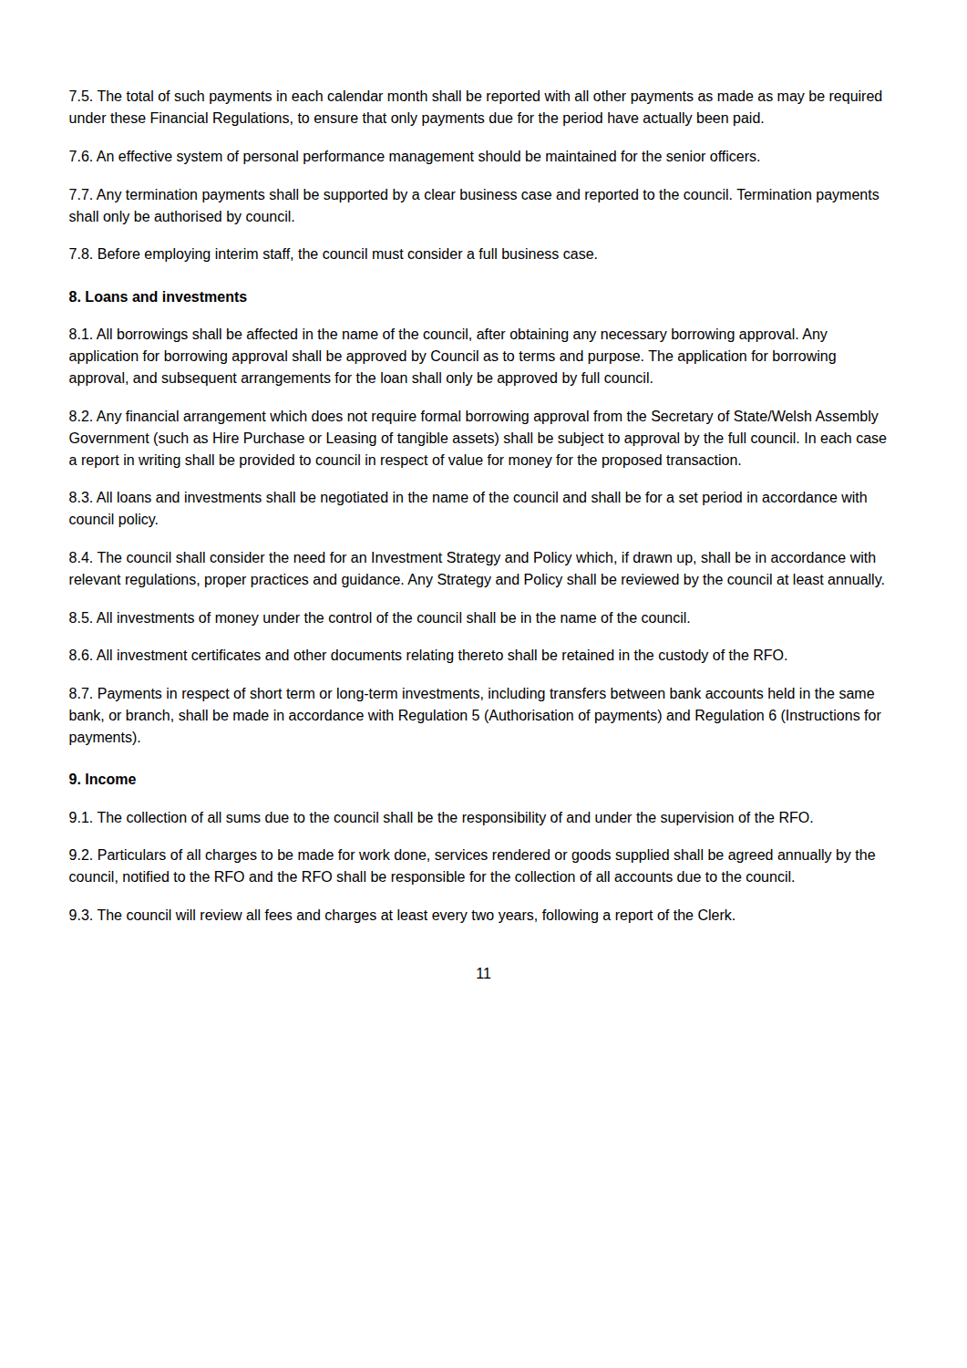7.5. The total of such payments in each calendar month shall be reported with all other payments as made as may be required under these Financial Regulations, to ensure that only payments due for the period have actually been paid.
7.6. An effective system of personal performance management should be maintained for the senior officers.
7.7. Any termination payments shall be supported by a clear business case and reported to the council. Termination payments shall only be authorised by council.
7.8. Before employing interim staff, the council must consider a full business case.
8. Loans and investments
8.1. All borrowings shall be affected in the name of the council, after obtaining any necessary borrowing approval. Any application for borrowing approval shall be approved by Council as to terms and purpose. The application for borrowing approval, and subsequent arrangements for the loan shall only be approved by full council.
8.2. Any financial arrangement which does not require formal borrowing approval from the Secretary of State/Welsh Assembly Government (such as Hire Purchase or Leasing of tangible assets) shall be subject to approval by the full council. In each case a report in writing shall be provided to council in respect of value for money for the proposed transaction.
8.3. All loans and investments shall be negotiated in the name of the council and shall be for a set period in accordance with council policy.
8.4. The council shall consider the need for an Investment Strategy and Policy which, if drawn up, shall be in accordance with relevant regulations, proper practices and guidance. Any Strategy and Policy shall be reviewed by the council at least annually.
8.5. All investments of money under the control of the council shall be in the name of the council.
8.6. All investment certificates and other documents relating thereto shall be retained in the custody of the RFO.
8.7. Payments in respect of short term or long-term investments, including transfers between bank accounts held in the same bank, or branch, shall be made in accordance with Regulation 5 (Authorisation of payments) and Regulation 6 (Instructions for payments).
9. Income
9.1. The collection of all sums due to the council shall be the responsibility of and under the supervision of the RFO.
9.2. Particulars of all charges to be made for work done, services rendered or goods supplied shall be agreed annually by the council, notified to the RFO and the RFO shall be responsible for the collection of all accounts due to the council.
9.3. The council will review all fees and charges at least every two years, following a report of the Clerk.
11